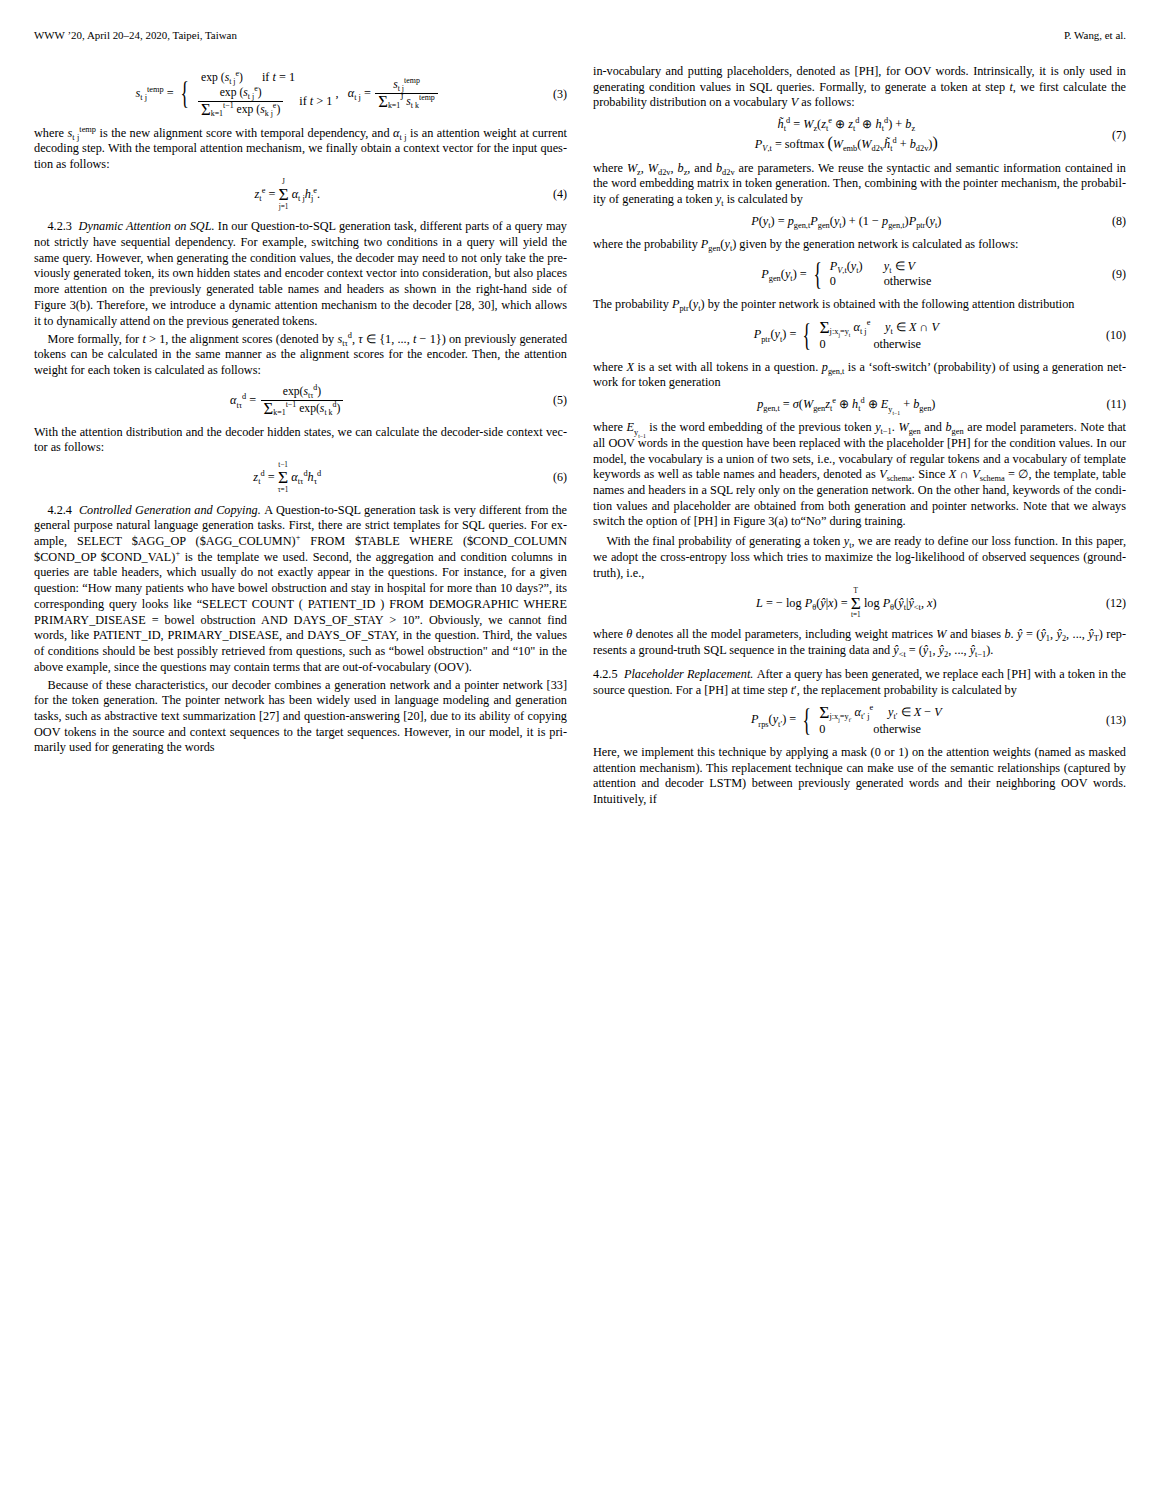WWW ’20, April 20–24, 2020, Taipei, Taiwan
P. Wang, et al.
st jtemp = { exp (st je) if t = 1 exp (st je) Σk=1t−1 exp (sk je) if t > 1 , αt j = st jtemp Σk=1J st ktemp
(3)
where st jtemp is the new alignment score with temporal dependency, and αt j is an attention weight at current decoding step. With the temporal attention mechanism, we finally obtain a context vector for the input question as follows:
zte = JΣj=1 αt jhje.
(4)
4.2.3 Dynamic Attention on SQL. In our Question-to-SQL generation task, different parts of a query may not strictly have sequential dependency. For example, switching two conditions in a query will yield the same query. However, when generating the condition values, the decoder may need to not only take the previously generated token, its own hidden states and encoder context vector into consideration, but also places more attention on the previously generated table names and headers as shown in the right-hand side of Figure 3(b). Therefore, we introduce a dynamic attention mechanism to the decoder [28, 30], which allows it to dynamically attend on the previous generated tokens.
More formally, for t > 1, the alignment scores (denoted by stτd, τ ∈ {1, ..., t − 1}) on previously generated tokens can be calculated in the same manner as the alignment scores for the encoder. Then, the attention weight for each token is calculated as follows:
αtτd = exp(stτd) Σk=1t−1 exp(st kd)
(5)
With the attention distribution and the decoder hidden states, we can calculate the decoder-side context vector as follows:
ztd = t−1 Στ=1 αtτdhτd
(6)
4.2.4 Controlled Generation and Copying. A Question-to-SQL generation task is very different from the general purpose natural language generation tasks. First, there are strict templates for SQL queries. For example, SELECT $AGG_OP ($AGG_COLUMN)+ FROM $TABLE WHERE ($COND_COLUMN $COND_OP $COND_VAL)+ is the template we used. Second, the aggregation and condition columns in queries are table headers, which usually do not exactly appear in the questions. For instance, for a given question: “How many patients who have bowel obstruction and stay in hospital for more than 10 days?”, its corresponding query looks like “SELECT COUNT ( PATIENT_ID ) FROM DEMOGRAPHIC WHERE PRIMARY_DISEASE = bowel obstruction AND DAYS_OF_STAY > 10”. Obviously, we cannot find words, like PATIENT_ID, PRIMARY_DISEASE, and DAYS_OF_STAY, in the question. Third, the values of conditions should be best possibly retrieved from questions, such as “bowel obstruction" and “10" in the above example, since the questions may contain terms that are out-of-vocabulary (OOV).
Because of these characteristics, our decoder combines a generation network and a pointer network [33] for the token generation. The pointer network has been widely used in language modeling and generation tasks, such as abstractive text summarization [27] and question-answering [20], due to its ability of copying OOV tokens in the source and context sequences to the target sequences. However, in our model, it is primarily used for generating the words
in-vocabulary and putting placeholders, denoted as [PH], for OOV words. Intrinsically, it is only used in generating condition values in SQL queries. Formally, to generate a token at step t, we first calculate the probability distribution on a vocabulary V as follows:
h̃td = Wz(zte ⊕ ztd ⊕ htd) + bz
PV,t = softmax (Wemb(Wd2vh̃td + bd2v))
(7)
where Wz, Wd2v, bz, and bd2v are parameters. We reuse the syntactic and semantic information contained in the word embedding matrix in token generation. Then, combining with the pointer mechanism, the probability of generating a token yt is calculated by
P(yt) = pgen,tPgen(yt) + (1 − pgen,t)Pptr(yt)
(8)
where the probability Pgen(yt) given by the generation network is calculated as follows:
Pgen(yt) = { PV,t(yt) yt ∈ V 0 otherwise
(9)
The probability Pptr(yt) by the pointer network is obtained with the following attention distribution
Pptr(yt) = { Σj:xj=yt αt je yt ∈ X ∩ V 0 otherwise
(10)
where X is a set with all tokens in a question. pgen,t is a ‘soft-switch’ (probability) of using a generation network for token generation
pgen,t = σ(Wgenzte ⊕ htd ⊕ Eyt−1 + bgen)
(11)
where Eyt−1 is the word embedding of the previous token yt−1. Wgen and bgen are model parameters. Note that all OOV words in the question have been replaced with the placeholder [PH] for the condition values. In our model, the vocabulary is a union of two sets, i.e., vocabulary of regular tokens and a vocabulary of template keywords as well as table names and headers, denoted as Vschema. Since X ∩ Vschema = ∅, the template, table names and headers in a SQL rely only on the generation network. On the other hand, keywords of the condition values and placeholder are obtained from both generation and pointer networks. Note that we always switch the option of [PH] in Figure 3(a) to“No” during training.
With the final probability of generating a token yt, we are ready to define our loss function. In this paper, we adopt the cross-entropy loss which tries to maximize the log-likelihood of observed sequences (ground-truth), i.e.,
L = − log Pθ(ŷ|x) = TΣt=1 log Pθ(ŷt|ŷ<t, x)
(12)
where θ denotes all the model parameters, including weight matrices W and biases b. ŷ = (ŷ1, ŷ2, ..., ŷT) represents a ground-truth SQL sequence in the training data and ŷ<t = (ŷ1, ŷ2, ..., ŷt−1).
4.2.5 Placeholder Replacement. After a query has been generated, we replace each [PH] with a token in the source question. For a [PH] at time step t′, the replacement probability is calculated by
Prps(yt′) = { Σj:xj=yt′ αt′ je yt′ ∈ X − V 0 otherwise
(13)
Here, we implement this technique by applying a mask (0 or 1) on the attention weights (named as masked attention mechanism). This replacement technique can make use of the semantic relationships (captured by attention and decoder LSTM) between previously generated words and their neighboring OOV words. Intuitively, if